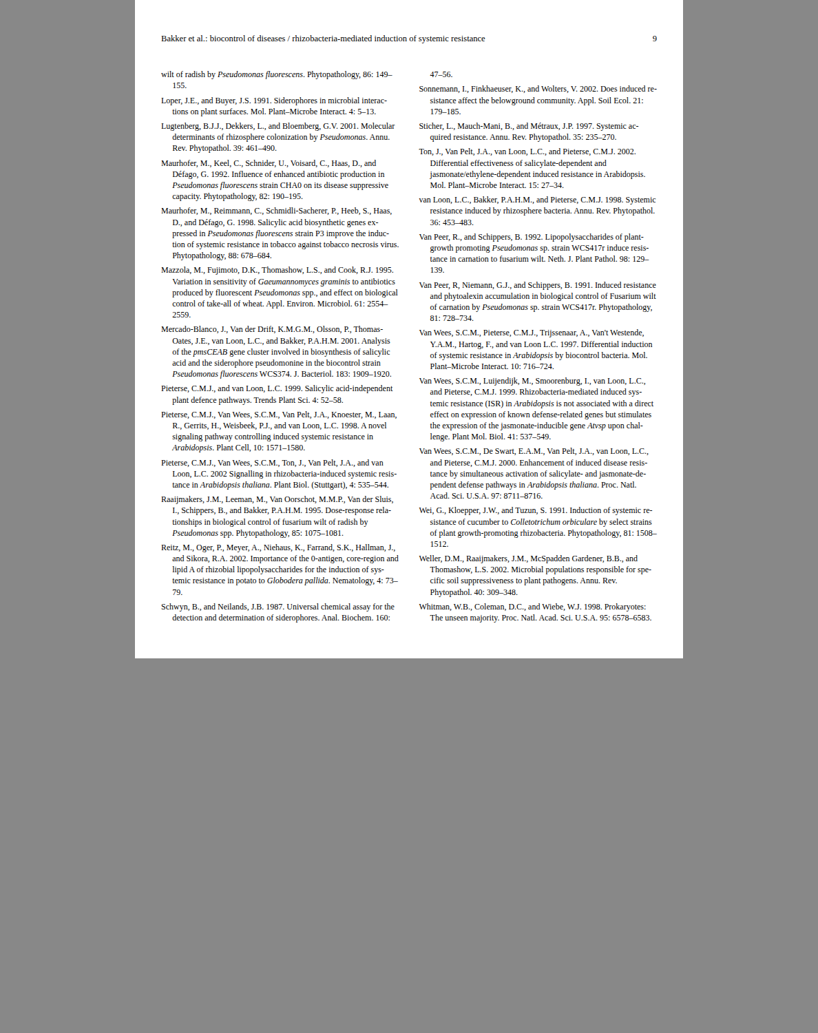Bakker et al.: biocontrol of diseases / rhizobacteria-mediated induction of systemic resistance 9
wilt of radish by Pseudomonas fluorescens. Phytopathology, 86: 149–155.
Loper, J.E., and Buyer, J.S. 1991. Siderophores in microbial interactions on plant surfaces. Mol. Plant–Microbe Interact. 4: 5–13.
Lugtenberg, B.J.J., Dekkers, L., and Bloemberg, G.V. 2001. Molecular determinants of rhizosphere colonization by Pseudomonas. Annu. Rev. Phytopathol. 39: 461–490.
Maurhofer, M., Keel, C., Schnider, U., Voisard, C., Haas, D., and Défago, G. 1992. Influence of enhanced antibiotic production in Pseudomonas fluorescens strain CHA0 on its disease suppressive capacity. Phytopathology, 82: 190–195.
Maurhofer, M., Reimmann, C., Schmidli-Sacherer, P., Heeb, S., Haas, D., and Défago, G. 1998. Salicylic acid biosynthetic genes expressed in Pseudomonas fluorescens strain P3 improve the induction of systemic resistance in tobacco against tobacco necrosis virus. Phytopathology, 88: 678–684.
Mazzola, M., Fujimoto, D.K., Thomashow, L.S., and Cook, R.J. 1995. Variation in sensitivity of Gaeumannomyces graminis to antibiotics produced by fluorescent Pseudomonas spp., and effect on biological control of take-all of wheat. Appl. Environ. Microbiol. 61: 2554–2559.
Mercado-Blanco, J., Van der Drift, K.M.G.M., Olsson, P., Thomas-Oates, J.E., van Loon, L.C., and Bakker, P.A.H.M. 2001. Analysis of the pmsCEAB gene cluster involved in biosynthesis of salicylic acid and the siderophore pseudomonine in the biocontrol strain Pseudomonas fluorescens WCS374. J. Bacteriol. 183: 1909–1920.
Pieterse, C.M.J., and van Loon, L.C. 1999. Salicylic acid-independent plant defence pathways. Trends Plant Sci. 4: 52–58.
Pieterse, C.M.J., Van Wees, S.C.M., Van Pelt, J.A., Knoester, M., Laan, R., Gerrits, H., Weisbeek, P.J., and van Loon, L.C. 1998. A novel signaling pathway controlling induced systemic resistance in Arabidopsis. Plant Cell, 10: 1571–1580.
Pieterse, C.M.J., Van Wees, S.C.M., Ton, J., Van Pelt, J.A., and van Loon, L.C. 2002 Signalling in rhizobacteria-induced systemic resistance in Arabidopsis thaliana. Plant Biol. (Stuttgart), 4: 535–544.
Raaijmakers, J.M., Leeman, M., Van Oorschot, M.M.P., Van der Sluis, I., Schippers, B., and Bakker, P.A.H.M. 1995. Dose-response relationships in biological control of fusarium wilt of radish by Pseudomonas spp. Phytopathology, 85: 1075–1081.
Reitz, M., Oger, P., Meyer, A., Niehaus, K., Farrand, S.K., Hallman, J., and Sikora, R.A. 2002. Importance of the 0-antigen, core-region and lipid A of rhizobial lipopolysaccharides for the induction of systemic resistance in potato to Globodera pallida. Nematology, 4: 73–79.
Schwyn, B., and Neilands, J.B. 1987. Universal chemical assay for the detection and determination of siderophores. Anal. Biochem. 160: 47–56.
Sonnemann, I., Finkhaeuser, K., and Wolters, V. 2002. Does induced resistance affect the belowground community. Appl. Soil Ecol. 21: 179–185.
Sticher, L., Mauch-Mani, B., and Métraux, J.P. 1997. Systemic acquired resistance. Annu. Rev. Phytopathol. 35: 235–270.
Ton, J., Van Pelt, J.A., van Loon, L.C., and Pieterse, C.M.J. 2002. Differential effectiveness of salicylate-dependent and jasmonate/ethylene-dependent induced resistance in Arabidopsis. Mol. Plant–Microbe Interact. 15: 27–34.
van Loon, L.C., Bakker, P.A.H.M., and Pieterse, C.M.J. 1998. Systemic resistance induced by rhizosphere bacteria. Annu. Rev. Phytopathol. 36: 453–483.
Van Peer, R., and Schippers, B. 1992. Lipopolysaccharides of plant-growth promoting Pseudomonas sp. strain WCS417r induce resistance in carnation to fusarium wilt. Neth. J. Plant Pathol. 98: 129–139.
Van Peer, R, Niemann, G.J., and Schippers, B. 1991. Induced resistance and phytoalexin accumulation in biological control of Fusarium wilt of carnation by Pseudomonas sp. strain WCS417r. Phytopathology, 81: 728–734.
Van Wees, S.C.M., Pieterse, C.M.J., Trijssenaar, A., Van't Westende, Y.A.M., Hartog, F., and van Loon L.C. 1997. Differential induction of systemic resistance in Arabidopsis by biocontrol bacteria. Mol. Plant–Microbe Interact. 10: 716–724.
Van Wees, S.C.M., Luijendijk, M., Smoorenburg, I., van Loon, L.C., and Pieterse, C.M.J. 1999. Rhizobacteria-mediated induced systemic resistance (ISR) in Arabidopsis is not associated with a direct effect on expression of known defense-related genes but stimulates the expression of the jasmonate-inducible gene Atvsp upon challenge. Plant Mol. Biol. 41: 537–549.
Van Wees, S.C.M., De Swart, E.A.M., Van Pelt, J.A., van Loon, L.C., and Pieterse, C.M.J. 2000. Enhancement of induced disease resistance by simultaneous activation of salicylate- and jasmonate-dependent defense pathways in Arabidopsis thaliana. Proc. Natl. Acad. Sci. U.S.A. 97: 8711–8716.
Wei, G., Kloepper, J.W., and Tuzun, S. 1991. Induction of systemic resistance of cucumber to Colletotrichum orbiculare by select strains of plant growth-promoting rhizobacteria. Phytopathology, 81: 1508–1512.
Weller, D.M., Raaijmakers, J.M., McSpadden Gardener, B.B., and Thomashow, L.S. 2002. Microbial populations responsible for specific soil suppressiveness to plant pathogens. Annu. Rev. Phytopathol. 40: 309–348.
Whitman, W.B., Coleman, D.C., and Wiebe, W.J. 1998. Prokaryotes: The unseen majority. Proc. Natl. Acad. Sci. U.S.A. 95: 6578–6583.